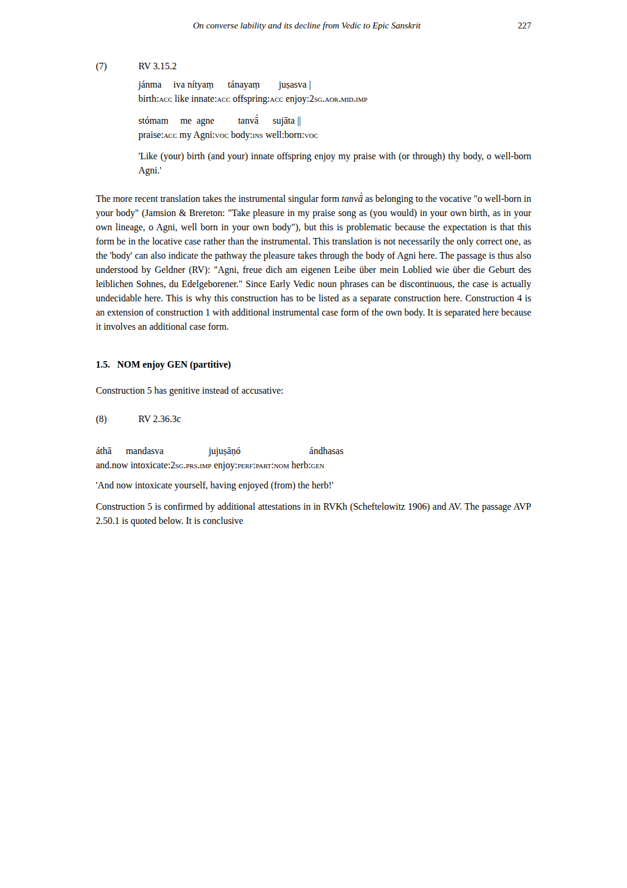On converse lability and its decline from Vedic to Epic Sanskrit 227
(7)
RV 3.15.2
jánma iva nítyaṃ tánayaṃ juṣasva |
birth:acc like innate:acc offspring:acc enjoy:2sg.aor.mid.imp
stómam me agne tanvā̀ sujāta ||
praise:acc my Agni:voc body:ins well:born:voc
'Like (your) birth (and your) innate offspring enjoy my praise with (or through) thy body, o well-born Agni.'
The more recent translation takes the instrumental singular form tanvā̀ as belonging to the vocative "o well-born in your body" (Jamsion & Brereton: "Take pleasure in my praise song as (you would) in your own birth, as in your own lineage, o Agni, well born in your own body"), but this is problematic because the expectation is that this form be in the locative case rather than the instrumental. This translation is not necessarily the only correct one, as the 'body' can also indicate the pathway the pleasure takes through the body of Agni here. The passage is thus also understood by Geldner (RV): "Agni, freue dich am eigenen Leibe über mein Loblied wie über die Geburt des leiblichen Sohnes, du Edelgeborener." Since Early Vedic noun phrases can be discontinuous, the case is actually undecidable here. This is why this construction has to be listed as a separate construction here. Construction 4 is an extension of construction 1 with additional instrumental case form of the own body. It is separated here because it involves an additional case form.
1.5. NOM enjoy GEN (partitive)
Construction 5 has genitive instead of accusative:
(8)
RV 2.36.3c
áthā mandasva jujuṣāṇó ándhasas
and.now intoxicate:2sg.prs.imp enjoy:perf:part:nom herb:gen
'And now intoxicate yourself, having enjoyed (from) the herb!'
Construction 5 is confirmed by additional attestations in in RVKh (Scheftelowitz 1906) and AV. The passage AVP 2.50.1 is quoted below. It is conclusive